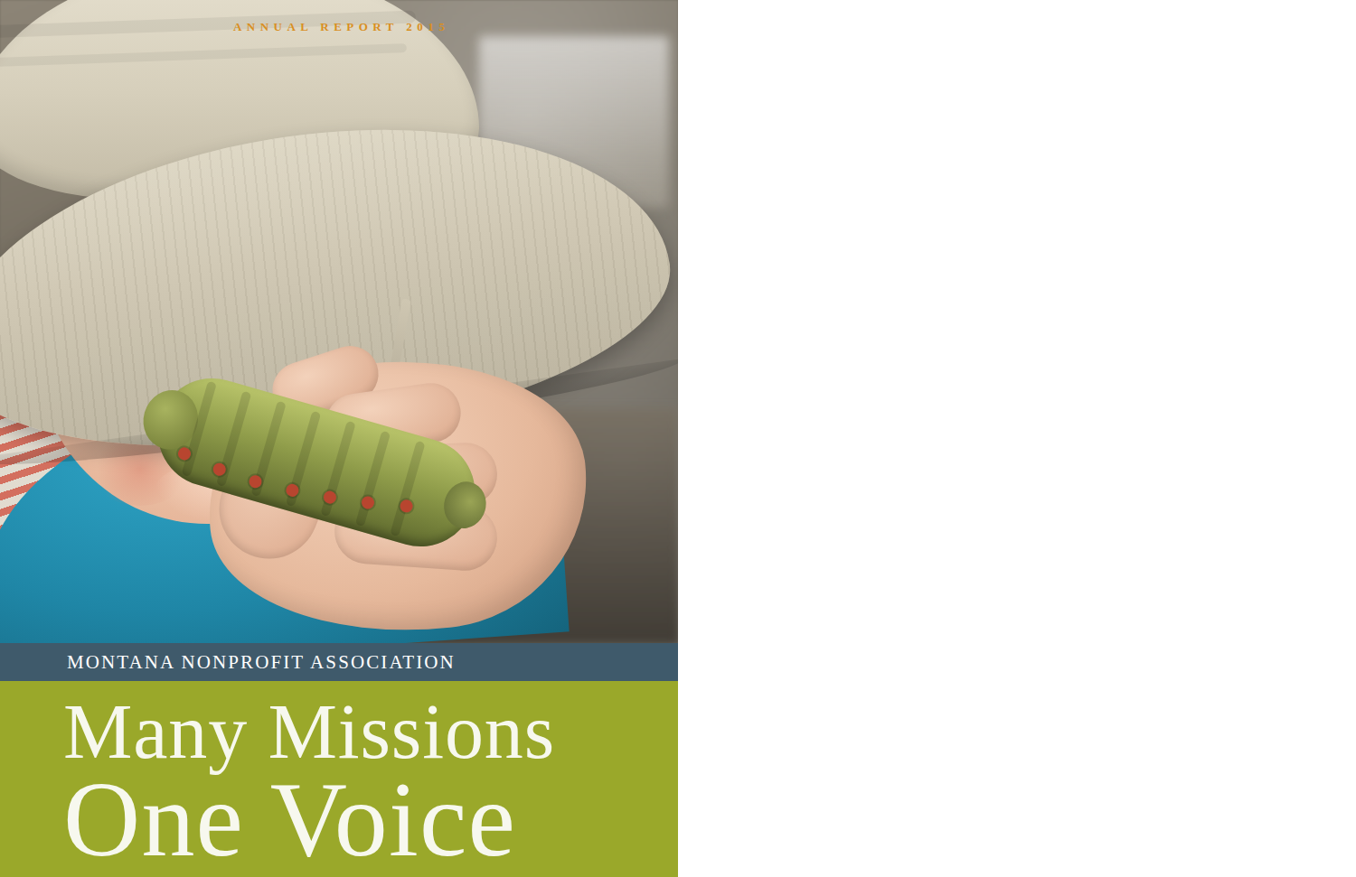Annual Report 2015
MONTANA NONPROFIT ASSOCIATION
Many Missions
One Voice